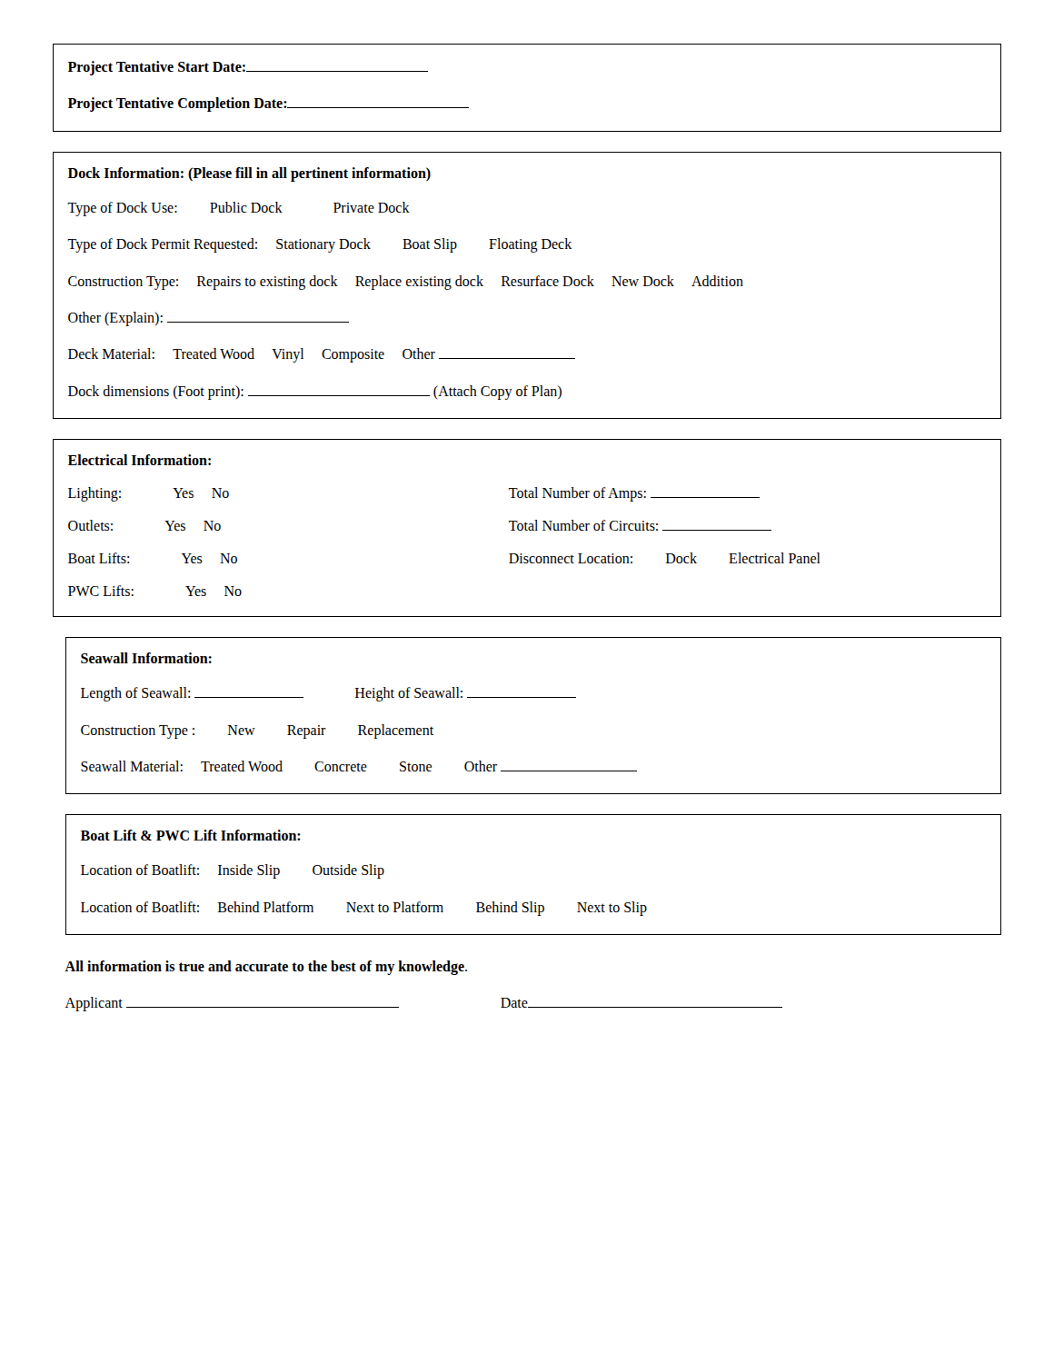Project Tentative Start Date:
Project Tentative Completion Date:
Dock Information: (Please fill in all pertinent information)
Type of Dock Use: Public Dock Private Dock
Type of Dock Permit Requested: Stationary Dock Boat Slip Floating Deck
Construction Type: Repairs to existing dock Replace existing dock Resurface Dock New Dock Addition
Other (Explain):
Deck Material: Treated Wood Vinyl Composite Other
Dock dimensions (Foot print): (Attach Copy of Plan)
Electrical Information:
| Lighting: Yes No | Total Number of Amps: |
| Outlets: Yes No | Total Number of Circuits: |
| Boat Lifts: Yes No | Disconnect Location: Dock Electrical Panel |
| PWC Lifts: Yes No | |
Seawall Information:
Length of Seawall: Height of Seawall:
Construction Type : New Repair Replacement
Seawall Material: Treated Wood Concrete Stone Other
Boat Lift & PWC Lift Information:
Location of Boatlift: Inside Slip Outside Slip
Location of Boatlift: Behind Platform Next to Platform Behind Slip Next to Slip
All information is true and accurate to the best of my knowledge.
Applicant Date